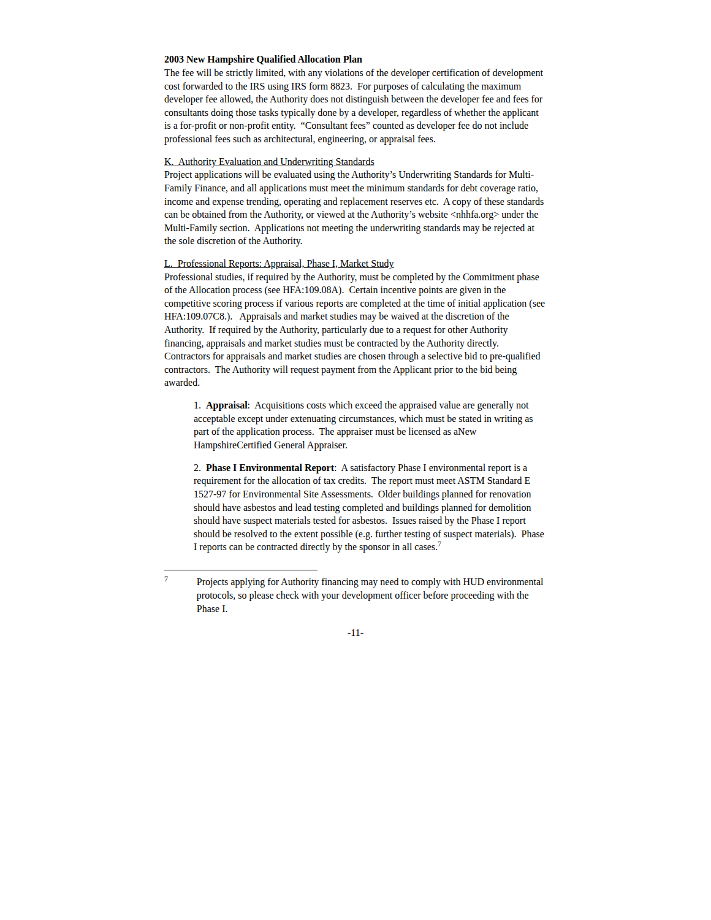2003 New Hampshire Qualified Allocation Plan
The fee will be strictly limited, with any violations of the developer certification of development cost forwarded to the IRS using IRS form 8823. For purposes of calculating the maximum developer fee allowed, the Authority does not distinguish between the developer fee and fees for consultants doing those tasks typically done by a developer, regardless of whether the applicant is a for-profit or non-profit entity. “Consultant fees” counted as developer fee do not include professional fees such as architectural, engineering, or appraisal fees.
K. Authority Evaluation and Underwriting Standards
Project applications will be evaluated using the Authority’s Underwriting Standards for Multi-Family Finance, and all applications must meet the minimum standards for debt coverage ratio, income and expense trending, operating and replacement reserves etc. A copy of these standards can be obtained from the Authority, or viewed at the Authority’s website <nhhfa.org> under the Multi-Family section. Applications not meeting the underwriting standards may be rejected at the sole discretion of the Authority.
L. Professional Reports: Appraisal, Phase I, Market Study
Professional studies, if required by the Authority, must be completed by the Commitment phase of the Allocation process (see HFA:109.08A). Certain incentive points are given in the competitive scoring process if various reports are completed at the time of initial application (see HFA:109.07C8.). Appraisals and market studies may be waived at the discretion of the Authority. If required by the Authority, particularly due to a request for other Authority financing, appraisals and market studies must be contracted by the Authority directly. Contractors for appraisals and market studies are chosen through a selective bid to pre-qualified contractors. The Authority will request payment from the Applicant prior to the bid being awarded.
1. Appraisal: Acquisitions costs which exceed the appraised value are generally not acceptable except under extenuating circumstances, which must be stated in writing as part of the application process. The appraiser must be licensed as aNew HampshireCertified General Appraiser.
2. Phase I Environmental Report: A satisfactory Phase I environmental report is a requirement for the allocation of tax credits. The report must meet ASTM Standard E 1527-97 for Environmental Site Assessments. Older buildings planned for renovation should have asbestos and lead testing completed and buildings planned for demolition should have suspect materials tested for asbestos. Issues raised by the Phase I report should be resolved to the extent possible (e.g. further testing of suspect materials). Phase I reports can be contracted directly by the sponsor in all cases.7
7
Projects applying for Authority financing may need to comply with HUD environmental protocols, so please check with your development officer before proceeding with the Phase I.
-11-